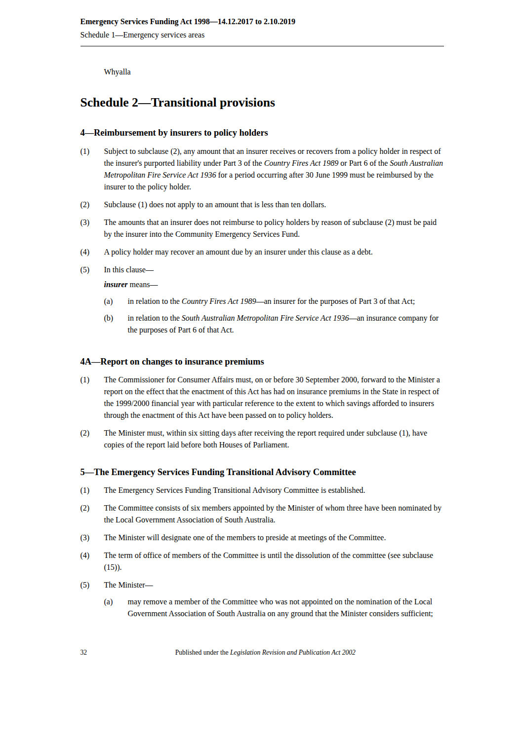Emergency Services Funding Act 1998—14.12.2017 to 2.10.2019
Schedule 1—Emergency services areas
Whyalla
Schedule 2—Transitional provisions
4—Reimbursement by insurers to policy holders
(1) Subject to subclause (2), any amount that an insurer receives or recovers from a policy holder in respect of the insurer's purported liability under Part 3 of the Country Fires Act 1989 or Part 6 of the South Australian Metropolitan Fire Service Act 1936 for a period occurring after 30 June 1999 must be reimbursed by the insurer to the policy holder.
(2) Subclause (1) does not apply to an amount that is less than ten dollars.
(3) The amounts that an insurer does not reimburse to policy holders by reason of subclause (2) must be paid by the insurer into the Community Emergency Services Fund.
(4) A policy holder may recover an amount due by an insurer under this clause as a debt.
(5)
In this clause—
insurer means—
(a) in relation to the Country Fires Act 1989—an insurer for the purposes of Part 3 of that Act;
(b) in relation to the South Australian Metropolitan Fire Service Act 1936—an insurance company for the purposes of Part 6 of that Act.
4A—Report on changes to insurance premiums
(1) The Commissioner for Consumer Affairs must, on or before 30 September 2000, forward to the Minister a report on the effect that the enactment of this Act has had on insurance premiums in the State in respect of the 1999/2000 financial year with particular reference to the extent to which savings afforded to insurers through the enactment of this Act have been passed on to policy holders.
(2) The Minister must, within six sitting days after receiving the report required under subclause (1), have copies of the report laid before both Houses of Parliament.
5—The Emergency Services Funding Transitional Advisory Committee
(1) The Emergency Services Funding Transitional Advisory Committee is established.
(2) The Committee consists of six members appointed by the Minister of whom three have been nominated by the Local Government Association of South Australia.
(3) The Minister will designate one of the members to preside at meetings of the Committee.
(4) The term of office of members of the Committee is until the dissolution of the committee (see subclause (15)).
(5)
The Minister—
(a) may remove a member of the Committee who was not appointed on the nomination of the Local Government Association of South Australia on any ground that the Minister considers sufficient;
32 Published under the Legislation Revision and Publication Act 2002